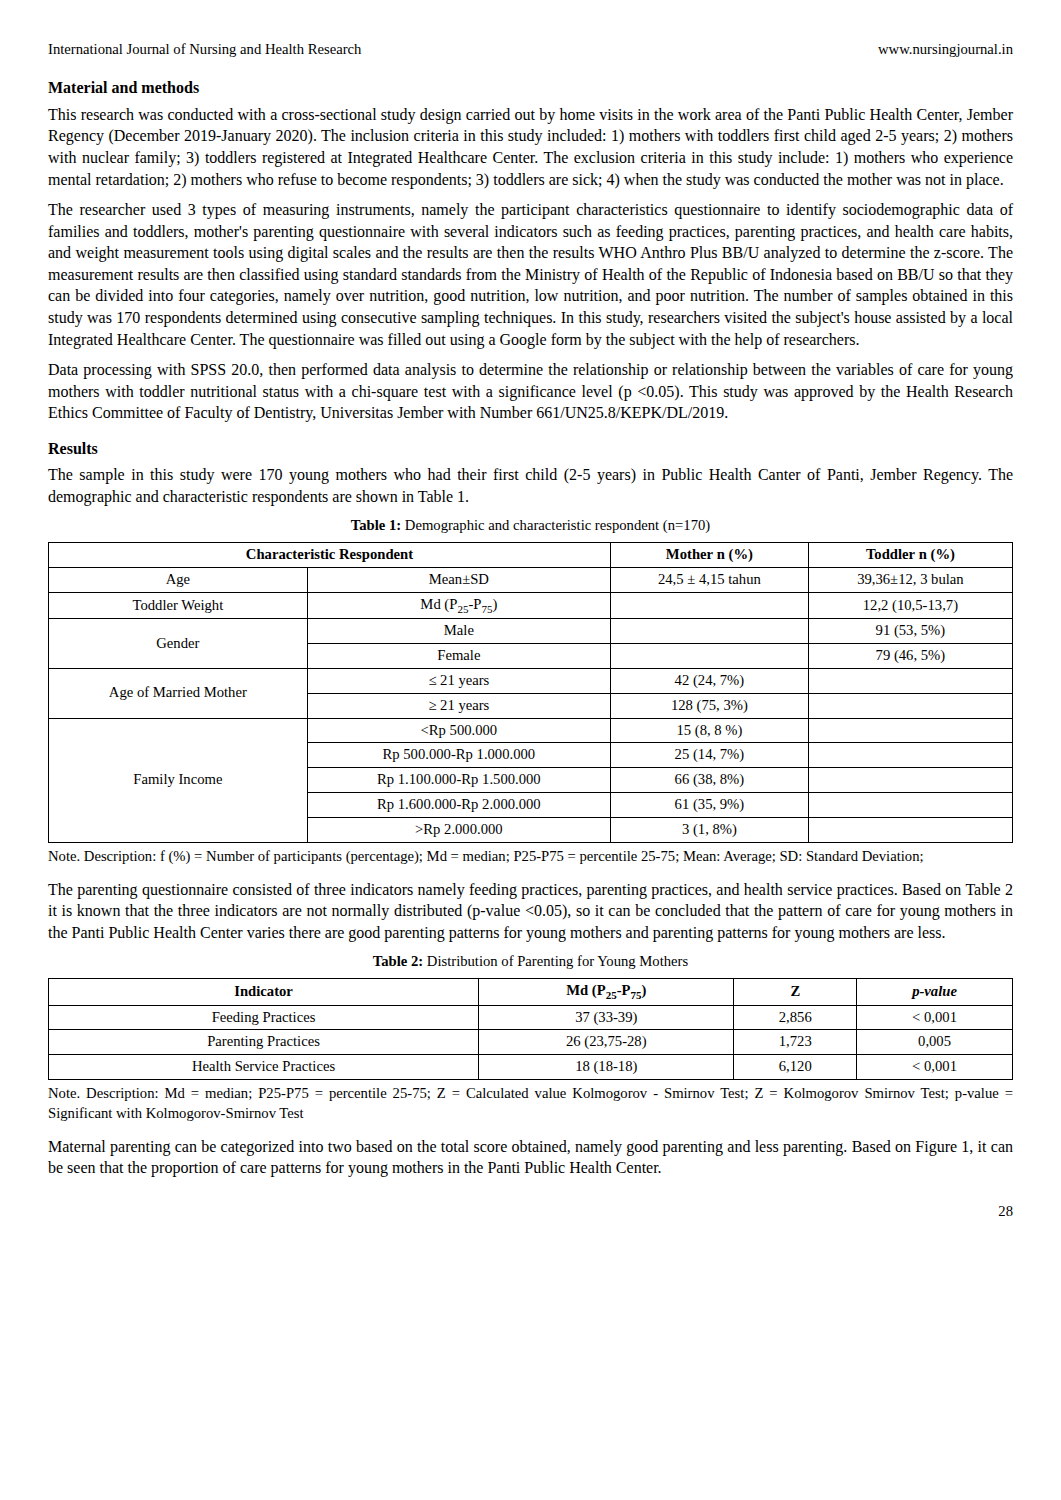International Journal of Nursing and Health Research www.nursingjournal.in
Material and methods
This research was conducted with a cross-sectional study design carried out by home visits in the work area of the Panti Public Health Center, Jember Regency (December 2019-January 2020). The inclusion criteria in this study included: 1) mothers with toddlers first child aged 2-5 years; 2) mothers with nuclear family; 3) toddlers registered at Integrated Healthcare Center. The exclusion criteria in this study include: 1) mothers who experience mental retardation; 2) mothers who refuse to become respondents; 3) toddlers are sick; 4) when the study was conducted the mother was not in place.
The researcher used 3 types of measuring instruments, namely the participant characteristics questionnaire to identify sociodemographic data of families and toddlers, mother's parenting questionnaire with several indicators such as feeding practices, parenting practices, and health care habits, and weight measurement tools using digital scales and the results are then the results WHO Anthro Plus BB/U analyzed to determine the z-score. The measurement results are then classified using standard standards from the Ministry of Health of the Republic of Indonesia based on BB/U so that they can be divided into four categories, namely over nutrition, good nutrition, low nutrition, and poor nutrition. The number of samples obtained in this study was 170 respondents determined using consecutive sampling techniques. In this study, researchers visited the subject's house assisted by a local Integrated Healthcare Center. The questionnaire was filled out using a Google form by the subject with the help of researchers.
Data processing with SPSS 20.0, then performed data analysis to determine the relationship or relationship between the variables of care for young mothers with toddler nutritional status with a chi-square test with a significance level (p <0.05). This study was approved by the Health Research Ethics Committee of Faculty of Dentistry, Universitas Jember with Number 661/UN25.8/KEPK/DL/2019.
Results
The sample in this study were 170 young mothers who had their first child (2-5 years) in Public Health Canter of Panti, Jember Regency. The demographic and characteristic respondents are shown in Table 1.
Table 1: Demographic and characteristic respondent (n=170)
| Characteristic Respondent | Mother n (%) | Toddler n (%) |
| --- | --- | --- |
| Age | Mean±SD | 24,5 ± 4,15 tahun | 39,36±12, 3 bulan |
| Toddler Weight | Md (P 25 -P 75 ) | | 12,2 (10,5-13,7) |
| Gender | Male | | 91 (53, 5%) |
| Female | | 79 (46, 5%) |
| Age of Married Mother | ≤ 21 years | 42 (24, 7%) | |
| ≥ 21 years | 128 (75, 3%) | |
| Family Income | <Rp 500.000 | 15 (8, 8 %) | |
| Rp 500.000-Rp 1.000.000 | 25 (14, 7%) | |
| Rp 1.100.000-Rp 1.500.000 | 66 (38, 8%) | |
| Rp 1.600.000-Rp 2.000.000 | 61 (35, 9%) | |
| >Rp 2.000.000 | 3 (1, 8%) | |
Note. Description: f (%) = Number of participants (percentage); Md = median; P25-P75 = percentile 25-75; Mean: Average; SD: Standard Deviation;
The parenting questionnaire consisted of three indicators namely feeding practices, parenting practices, and health service practices. Based on Table 2 it is known that the three indicators are not normally distributed (p-value <0.05), so it can be concluded that the pattern of care for young mothers in the Panti Public Health Center varies there are good parenting patterns for young mothers and parenting patterns for young mothers are less.
Table 2: Distribution of Parenting for Young Mothers
| Indicator | Md (P 25 -P 75 ) | Z | p-value |
| --- | --- | --- | --- |
| Feeding Practices | 37 (33-39) | 2,856 | < 0,001 |
| Parenting Practices | 26 (23,75-28) | 1,723 | 0,005 |
| Health Service Practices | 18 (18-18) | 6,120 | < 0,001 |
Note. Description: Md = median; P25-P75 = percentile 25-75; Z = Calculated value Kolmogorov - Smirnov Test; Z = Kolmogorov Smirnov Test; p-value = Significant with Kolmogorov-Smirnov Test
Maternal parenting can be categorized into two based on the total score obtained, namely good parenting and less parenting. Based on Figure 1, it can be seen that the proportion of care patterns for young mothers in the Panti Public Health Center.
28